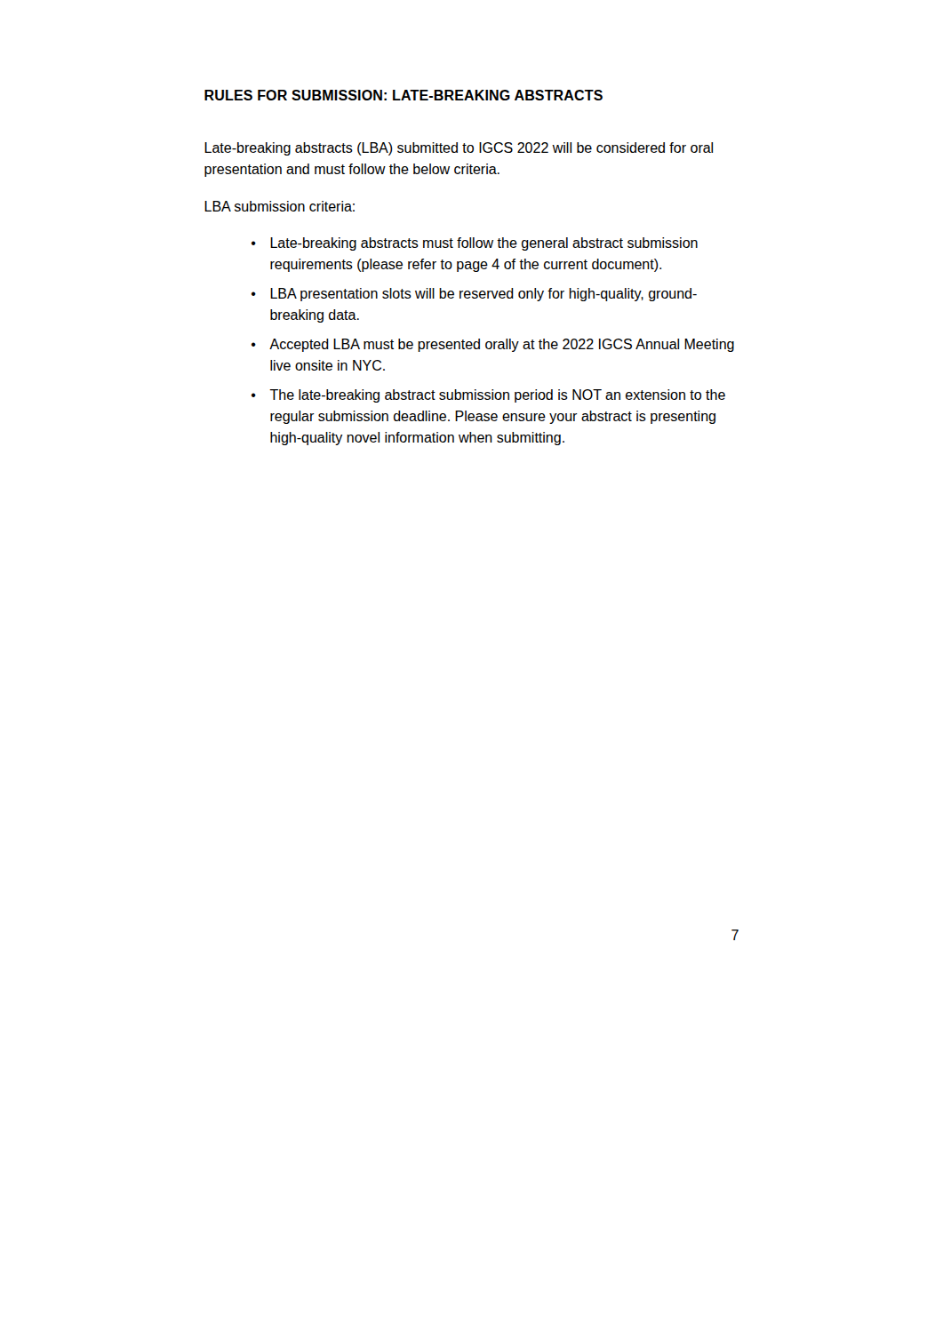RULES FOR SUBMISSION: LATE-BREAKING ABSTRACTS
Late-breaking abstracts (LBA) submitted to IGCS 2022 will be considered for oral presentation and must follow the below criteria.
LBA submission criteria:
Late-breaking abstracts must follow the general abstract submission requirements (please refer to page 4 of the current document).
LBA presentation slots will be reserved only for high-quality, ground-breaking data.
Accepted LBA must be presented orally at the 2022 IGCS Annual Meeting live onsite in NYC.
The late-breaking abstract submission period is NOT an extension to the regular submission deadline. Please ensure your abstract is presenting high-quality novel information when submitting.
7